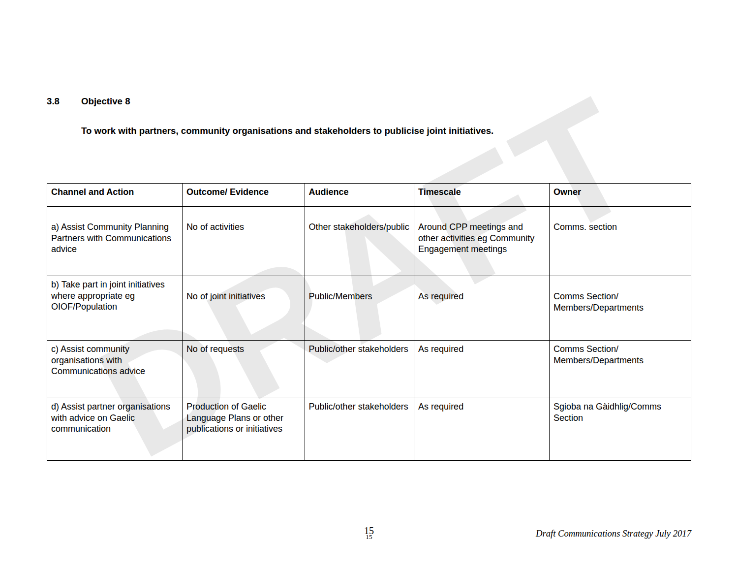DRAFT
3.8
Objective 8
To work with partners, community organisations and stakeholders to publicise joint initiatives.
| Channel and Action | Outcome/ Evidence | Audience | Timescale | Owner |
| --- | --- | --- | --- | --- |
| a) Assist Community Planning Partners with Communications advice | No of activities | Other stakeholders/public | Around CPP meetings and other activities eg Community Engagement meetings | Comms. section |
| b) Take part in joint initiatives where appropriate eg OIOF/Population | No of joint initiatives | Public/Members | As required | Comms Section/ Members/Departments |
| c) Assist community organisations with Communications advice | No of requests | Public/other stakeholders | As required | Comms Section/ Members/Departments |
| d) Assist partner organisations with advice on Gaelic communication | Production of Gaelic Language Plans or other publications or initiatives | Public/other stakeholders | As required | Sgioba na Gàidhlig/Comms Section |
15 15
Draft Communications Strategy July 2017